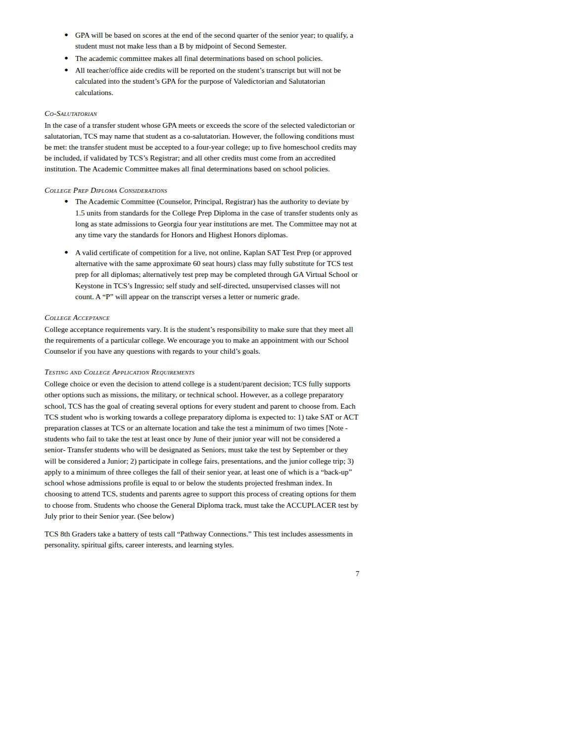GPA will be based on scores at the end of the second quarter of the senior year; to qualify, a student must not make less than a B by midpoint of Second Semester.
The academic committee makes all final determinations based on school policies.
All teacher/office aide credits will be reported on the student’s transcript but will not be calculated into the student’s GPA for the purpose of Valedictorian and Salutatorian calculations.
Co-Salutatorian
In the case of a transfer student whose GPA meets or exceeds the score of the selected valedictorian or salutatorian, TCS may name that student as a co-salutatorian. However, the following conditions must be met: the transfer student must be accepted to a four-year college; up to five homeschool credits may be included, if validated by TCS’s Registrar; and all other credits must come from an accredited institution. The Academic Committee makes all final determinations based on school policies.
College Prep Diploma Considerations
The Academic Committee (Counselor, Principal, Registrar) has the authority to deviate by 1.5 units from standards for the College Prep Diploma in the case of transfer students only as long as state admissions to Georgia four year institutions are met. The Committee may not at any time vary the standards for Honors and Highest Honors diplomas.
A valid certificate of competition for a live, not online, Kaplan SAT Test Prep (or approved alternative with the same approximate 60 seat hours) class may fully substitute for TCS test prep for all diplomas; alternatively test prep may be completed through GA Virtual School or Keystone in TCS’s Ingressio; self study and self-directed, unsupervised classes will not count. A “P” will appear on the transcript verses a letter or numeric grade.
College Acceptance
College acceptance requirements vary. It is the student’s responsibility to make sure that they meet all the requirements of a particular college. We encourage you to make an appointment with our School Counselor if you have any questions with regards to your child’s goals.
Testing and College Application Requirements
College choice or even the decision to attend college is a student/parent decision; TCS fully supports other options such as missions, the military, or technical school. However, as a college preparatory school, TCS has the goal of creating several options for every student and parent to choose from. Each TCS student who is working towards a college preparatory diploma is expected to: 1) take SAT or ACT preparation classes at TCS or an alternate location and take the test a minimum of two times [Note - students who fail to take the test at least once by June of their junior year will not be considered a senior- Transfer students who will be designated as Seniors, must take the test by September or they will be considered a Junior; 2) participate in college fairs, presentations, and the junior college trip; 3) apply to a minimum of three colleges the fall of their senior year, at least one of which is a “back-up” school whose admissions profile is equal to or below the students projected freshman index. In choosing to attend TCS, students and parents agree to support this process of creating options for them to choose from. Students who choose the General Diploma track, must take the ACCUPLACER test by July prior to their Senior year. (See below)
TCS 8th Graders take a battery of tests call “Pathway Connections.” This test includes assessments in personality, spiritual gifts, career interests, and learning styles.
7